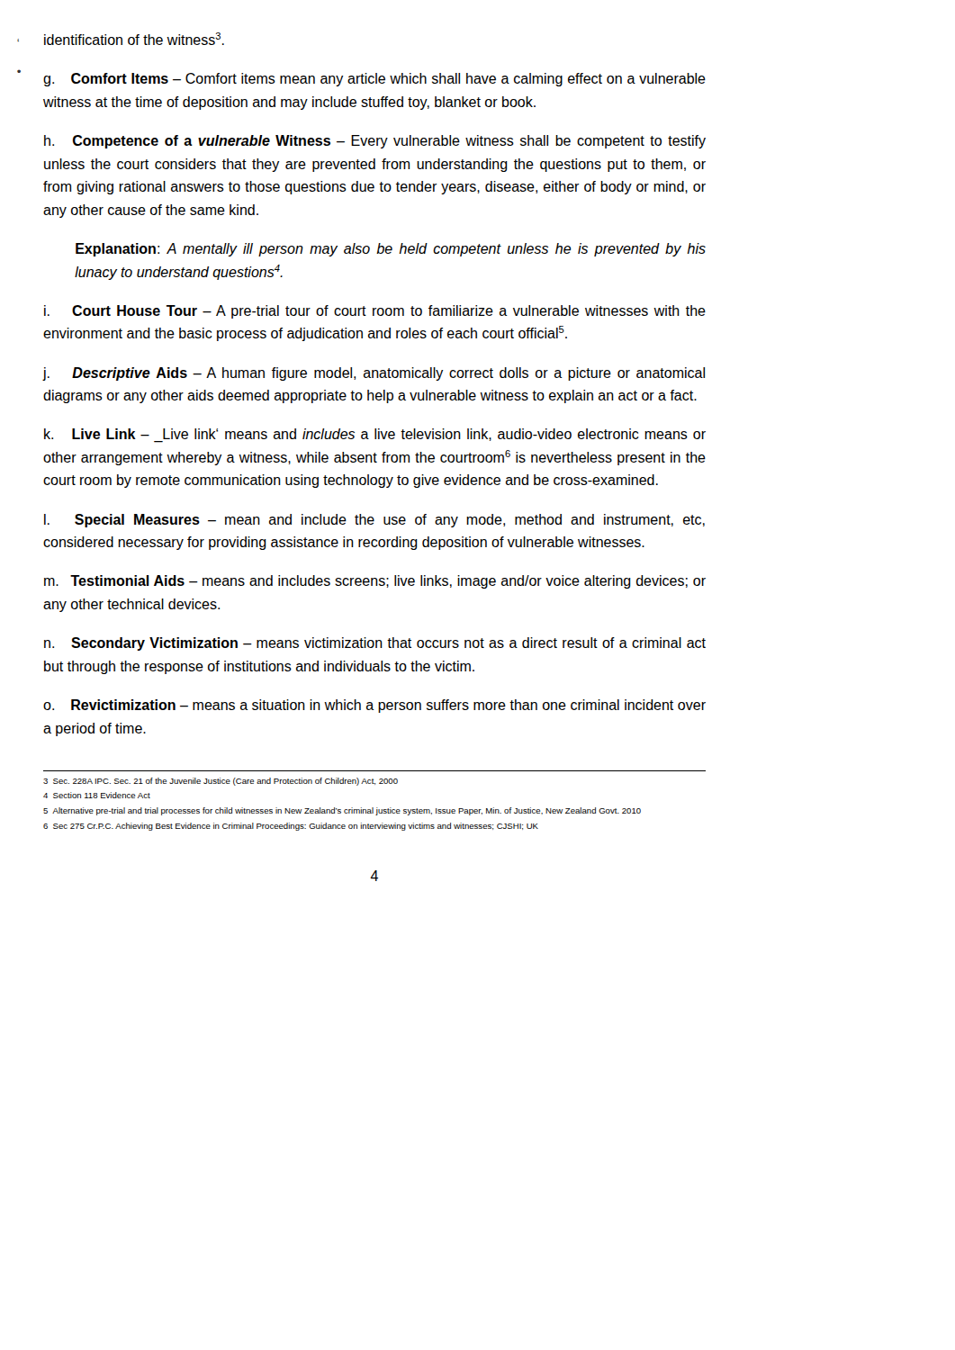‘
•
identification of the witness3.
g. Comfort Items – Comfort items mean any article which shall have a calming effect on a vulnerable witness at the time of deposition and may include stuffed toy, blanket or book.
h. Competence of a vulnerable Witness – Every vulnerable witness shall be competent to testify unless the court considers that they are prevented from understanding the questions put to them, or from giving rational answers to those questions due to tender years, disease, either of body or mind, or any other cause of the same kind.
Explanation: A mentally ill person may also be held competent unless he is prevented by his lunacy to understand questions4.
i. Court House Tour – A pre-trial tour of court room to familiarize a vulnerable witnesses with the environment and the basic process of adjudication and roles of each court official5.
j. Descriptive Aids – A human figure model, anatomically correct dolls or a picture or anatomical diagrams or any other aids deemed appropriate to help a vulnerable witness to explain an act or a fact.
k. Live Link – _Live link‘ means and includes a live television link, audio-video electronic means or other arrangement whereby a witness, while absent from the courtroom6 is nevertheless present in the court room by remote communication using technology to give evidence and be cross-examined.
l. Special Measures – mean and include the use of any mode, method and instrument, etc, considered necessary for providing assistance in recording deposition of vulnerable witnesses.
m. Testimonial Aids – means and includes screens; live links, image and/or voice altering devices; or any other technical devices.
n. Secondary Victimization – means victimization that occurs not as a direct result of a criminal act but through the response of institutions and individuals to the victim.
o. Revictimization – means a situation in which a person suffers more than one criminal incident over a period of time.
3 Sec. 228A IPC. Sec. 21 of the Juvenile Justice (Care and Protection of Children) Act, 2000
4 Section 118 Evidence Act
5 Alternative pre-trial and trial processes for child witnesses in New Zealand’s criminal justice system, Issue Paper, Min. of Justice, New Zealand Govt. 2010
6 Sec 275 Cr.P.C. Achieving Best Evidence in Criminal Proceedings: Guidance on interviewing victims and witnesses; CJSHI; UK
4